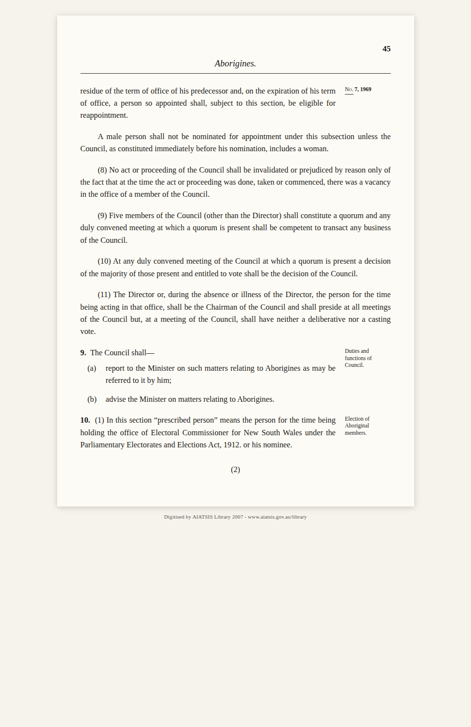45
Aborigines.
No. 7, 1969 residue of the term of office of his predecessor and, on the expiration of his term of office, a person so appointed shall, subject to this section, be eligible for reappointment.
A male person shall not be nominated for appointment under this subsection unless the Council, as constituted immediately before his nomination, includes a woman.
(8) No act or proceeding of the Council shall be invalidated or prejudiced by reason only of the fact that at the time the act or proceeding was done, taken or commenced, there was a vacancy in the office of a member of the Council.
(9) Five members of the Council (other than the Director) shall constitute a quorum and any duly convened meeting at which a quorum is present shall be competent to transact any business of the Council.
(10) At any duly convened meeting of the Council at which a quorum is present a decision of the majority of those present and entitled to vote shall be the decision of the Council.
(11) The Director or, during the absence or illness of the Director, the person for the time being acting in that office, shall be the Chairman of the Council and shall preside at all meetings of the Council but, at a meeting of the Council, shall have neither a deliberative nor a casting vote.
Duties and functions of Council. 9. The Council shall—
(a) report to the Minister on such matters relating to Aborigines as may be referred to it by him;
(b) advise the Minister on matters relating to Aborigines.
Election of Aboriginal members. 10. (1) In this section “prescribed person” means the person for the time being holding the office of Electoral Commissioner for New South Wales under the Parliamentary Electorates and Elections Act, 1912. or his nominee.
(2)
Digitised by AIATSIS Library 2007 - www.aiatsis.gov.au/library